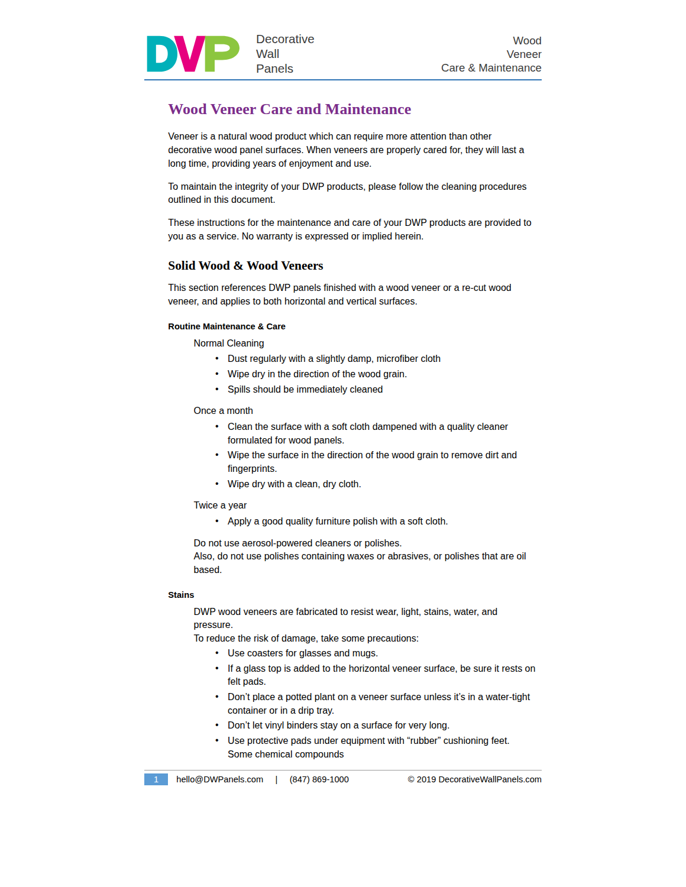Decorative
Wall
Panels
Wood
Veneer
Care & Maintenance
Wood Veneer Care and Maintenance
Veneer is a natural wood product which can require more attention than other decorative wood panel surfaces. When veneers are properly cared for, they will last a long time, providing years of enjoyment and use.
To maintain the integrity of your DWP products, please follow the cleaning procedures outlined in this document.
These instructions for the maintenance and care of your DWP products are provided to you as a service. No warranty is expressed or implied herein.
Solid Wood & Wood Veneers
This section references DWP panels finished with a wood veneer or a re-cut wood veneer, and applies to both horizontal and vertical surfaces.
Routine Maintenance & Care
Normal Cleaning
Dust regularly with a slightly damp, microfiber cloth
Wipe dry in the direction of the wood grain.
Spills should be immediately cleaned
Once a month
Clean the surface with a soft cloth dampened with a quality cleaner formulated for wood panels.
Wipe the surface in the direction of the wood grain to remove dirt and fingerprints.
Wipe dry with a clean, dry cloth.
Twice a year
Apply a good quality furniture polish with a soft cloth.
Do not use aerosol-powered cleaners or polishes.
Also, do not use polishes containing waxes or abrasives, or polishes that are oil based.
Stains
DWP wood veneers are fabricated to resist wear, light, stains, water, and pressure.
To reduce the risk of damage, take some precautions:
Use coasters for glasses and mugs.
If a glass top is added to the horizontal veneer surface, be sure it rests on felt pads.
Don’t place a potted plant on a veneer surface unless it’s in a water-tight container or in a drip tray.
Don’t let vinyl binders stay on a surface for very long.
Use protective pads under equipment with “rubber” cushioning feet. Some chemical compounds
1
hello@DWPanels.com | (847) 869-1000
© 2019 DecorativeWallPanels.com